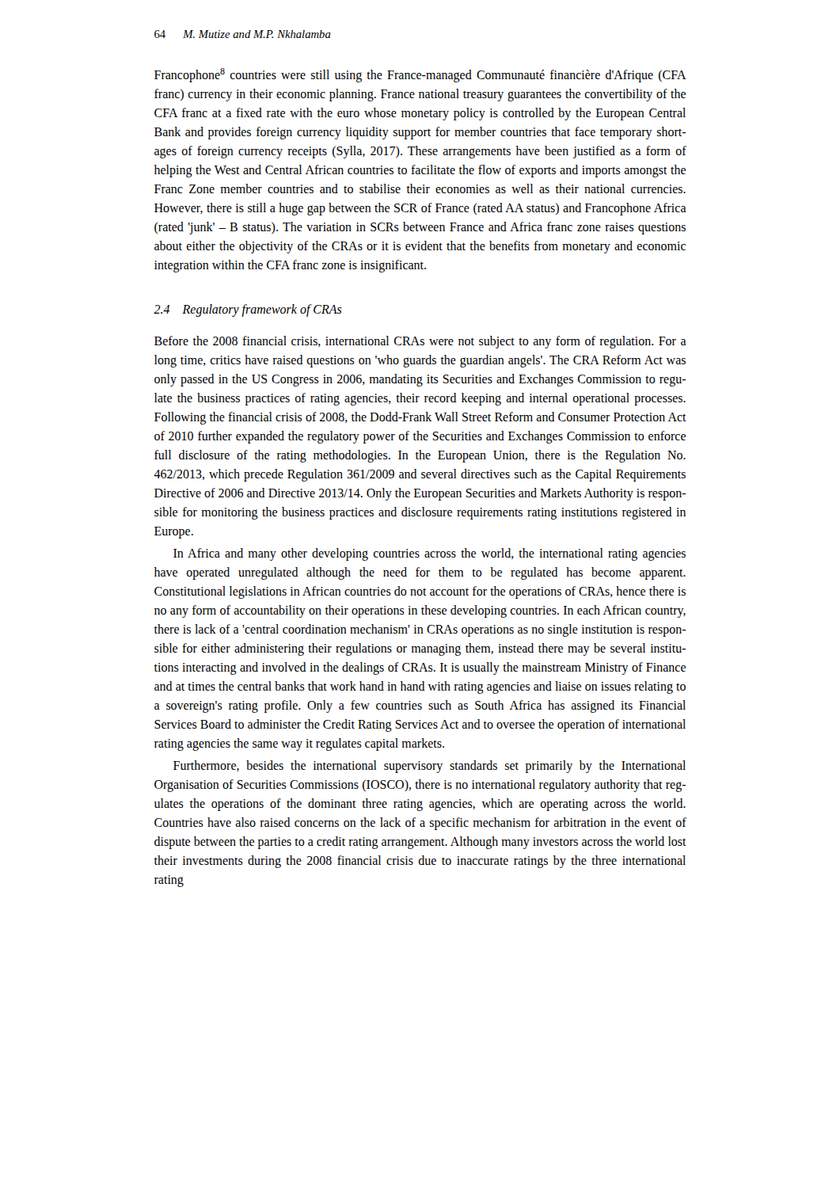64 M. Mutize and M.P. Nkhalamba
Francophone8 countries were still using the France-managed Communauté financière d'Afrique (CFA franc) currency in their economic planning. France national treasury guarantees the convertibility of the CFA franc at a fixed rate with the euro whose monetary policy is controlled by the European Central Bank and provides foreign currency liquidity support for member countries that face temporary shortages of foreign currency receipts (Sylla, 2017). These arrangements have been justified as a form of helping the West and Central African countries to facilitate the flow of exports and imports amongst the Franc Zone member countries and to stabilise their economies as well as their national currencies. However, there is still a huge gap between the SCR of France (rated AA status) and Francophone Africa (rated 'junk' – B status). The variation in SCRs between France and Africa franc zone raises questions about either the objectivity of the CRAs or it is evident that the benefits from monetary and economic integration within the CFA franc zone is insignificant.
2.4 Regulatory framework of CRAs
Before the 2008 financial crisis, international CRAs were not subject to any form of regulation. For a long time, critics have raised questions on 'who guards the guardian angels'. The CRA Reform Act was only passed in the US Congress in 2006, mandating its Securities and Exchanges Commission to regulate the business practices of rating agencies, their record keeping and internal operational processes. Following the financial crisis of 2008, the Dodd-Frank Wall Street Reform and Consumer Protection Act of 2010 further expanded the regulatory power of the Securities and Exchanges Commission to enforce full disclosure of the rating methodologies. In the European Union, there is the Regulation No. 462/2013, which precede Regulation 361/2009 and several directives such as the Capital Requirements Directive of 2006 and Directive 2013/14. Only the European Securities and Markets Authority is responsible for monitoring the business practices and disclosure requirements rating institutions registered in Europe.
In Africa and many other developing countries across the world, the international rating agencies have operated unregulated although the need for them to be regulated has become apparent. Constitutional legislations in African countries do not account for the operations of CRAs, hence there is no any form of accountability on their operations in these developing countries. In each African country, there is lack of a 'central coordination mechanism' in CRAs operations as no single institution is responsible for either administering their regulations or managing them, instead there may be several institutions interacting and involved in the dealings of CRAs. It is usually the mainstream Ministry of Finance and at times the central banks that work hand in hand with rating agencies and liaise on issues relating to a sovereign's rating profile. Only a few countries such as South Africa has assigned its Financial Services Board to administer the Credit Rating Services Act and to oversee the operation of international rating agencies the same way it regulates capital markets.
Furthermore, besides the international supervisory standards set primarily by the International Organisation of Securities Commissions (IOSCO), there is no international regulatory authority that regulates the operations of the dominant three rating agencies, which are operating across the world. Countries have also raised concerns on the lack of a specific mechanism for arbitration in the event of dispute between the parties to a credit rating arrangement. Although many investors across the world lost their investments during the 2008 financial crisis due to inaccurate ratings by the three international rating